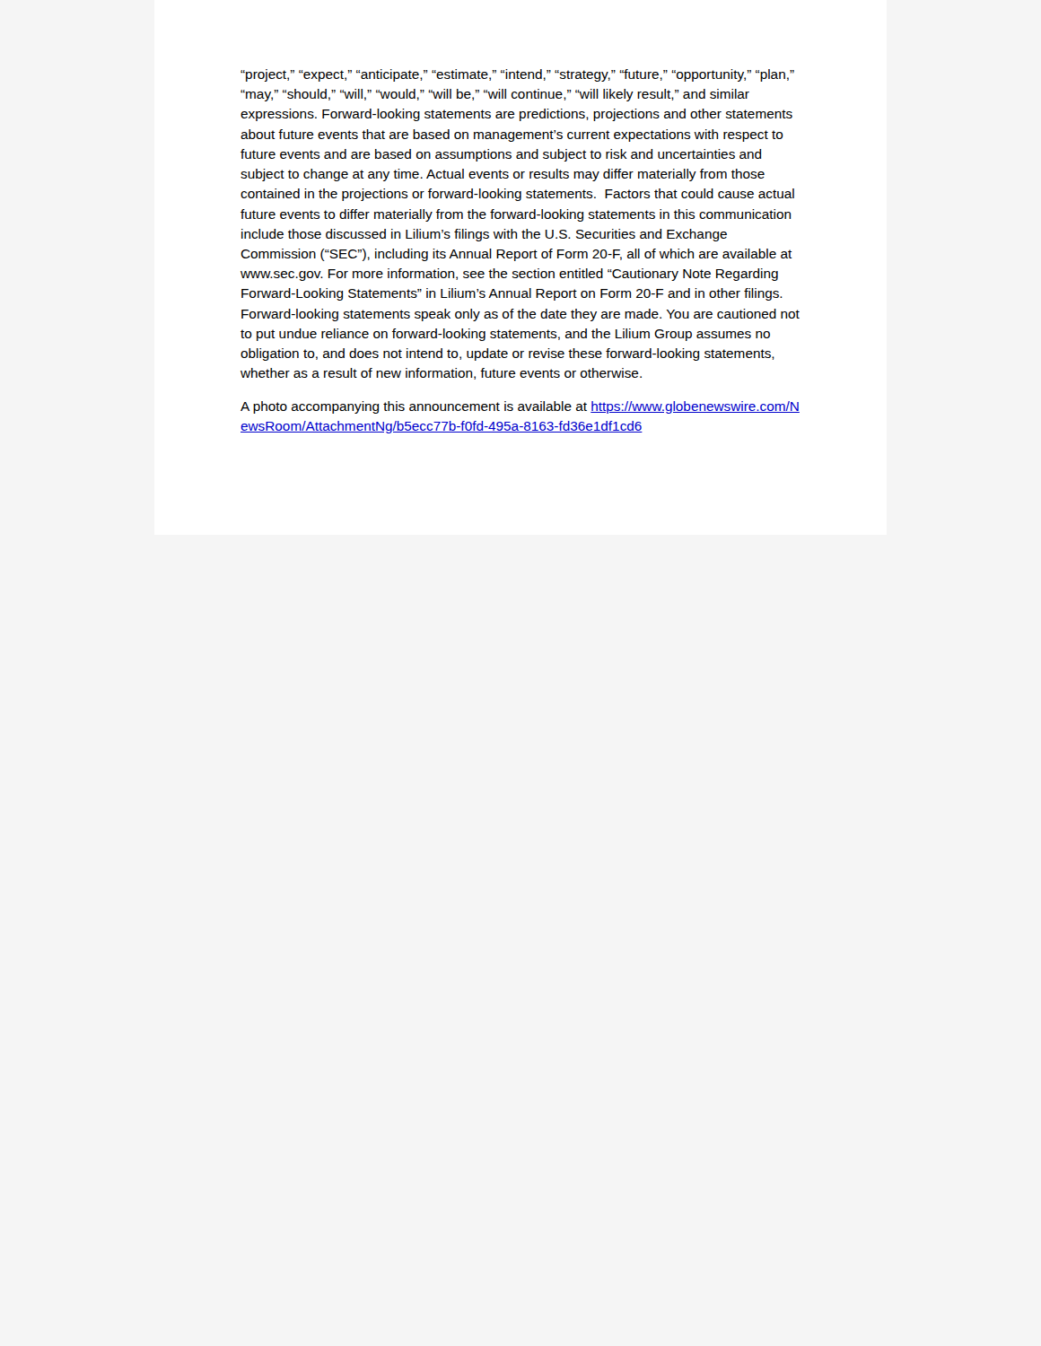“project,” “expect,” “anticipate,” “estimate,” “intend,” “strategy,” “future,” “opportunity,” “plan,” “may,” “should,” “will,” “would,” “will be,” “will continue,” “will likely result,” and similar expressions. Forward-looking statements are predictions, projections and other statements about future events that are based on management’s current expectations with respect to future events and are based on assumptions and subject to risk and uncertainties and subject to change at any time. Actual events or results may differ materially from those contained in the projections or forward-looking statements. Factors that could cause actual future events to differ materially from the forward-looking statements in this communication include those discussed in Lilium’s filings with the U.S. Securities and Exchange Commission (“SEC”), including its Annual Report of Form 20-F, all of which are available at www.sec.gov. For more information, see the section entitled “Cautionary Note Regarding Forward-Looking Statements” in Lilium’s Annual Report on Form 20-F and in other filings. Forward-looking statements speak only as of the date they are made. You are cautioned not to put undue reliance on forward-looking statements, and the Lilium Group assumes no obligation to, and does not intend to, update or revise these forward-looking statements, whether as a result of new information, future events or otherwise.
A photo accompanying this announcement is available at https://www.globenewswire.com/NewsRoom/AttachmentNg/b5ecc77b-f0fd-495a-8163-fd36e1df1cd6